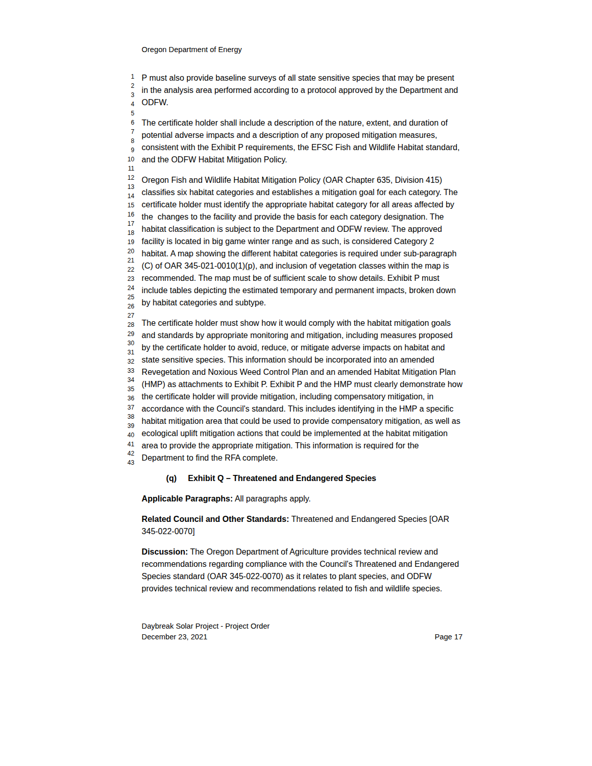Oregon Department of Energy
1
2
3
4
5
6
7
8
9
10
11
12
13
14
15
16
17
18
19
20
21
22
23
24
25
26
27
28
29
30
31
32
33
34
35
36
37
38
39
40
41
42
43
P must also provide baseline surveys of all state sensitive species that may be present in the analysis area performed according to a protocol approved by the Department and ODFW.
The certificate holder shall include a description of the nature, extent, and duration of potential adverse impacts and a description of any proposed mitigation measures, consistent with the Exhibit P requirements, the EFSC Fish and Wildlife Habitat standard, and the ODFW Habitat Mitigation Policy.
Oregon Fish and Wildlife Habitat Mitigation Policy (OAR Chapter 635, Division 415) classifies six habitat categories and establishes a mitigation goal for each category. The certificate holder must identify the appropriate habitat category for all areas affected by the changes to the facility and provide the basis for each category designation. The habitat classification is subject to the Department and ODFW review. The approved facility is located in big game winter range and as such, is considered Category 2 habitat. A map showing the different habitat categories is required under sub-paragraph (C) of OAR 345-021-0010(1)(p), and inclusion of vegetation classes within the map is recommended. The map must be of sufficient scale to show details. Exhibit P must include tables depicting the estimated temporary and permanent impacts, broken down by habitat categories and subtype.
The certificate holder must show how it would comply with the habitat mitigation goals and standards by appropriate monitoring and mitigation, including measures proposed by the certificate holder to avoid, reduce, or mitigate adverse impacts on habitat and state sensitive species. This information should be incorporated into an amended Revegetation and Noxious Weed Control Plan and an amended Habitat Mitigation Plan (HMP) as attachments to Exhibit P. Exhibit P and the HMP must clearly demonstrate how the certificate holder will provide mitigation, including compensatory mitigation, in accordance with the Council's standard. This includes identifying in the HMP a specific habitat mitigation area that could be used to provide compensatory mitigation, as well as ecological uplift mitigation actions that could be implemented at the habitat mitigation area to provide the appropriate mitigation. This information is required for the Department to find the RFA complete.
(q) Exhibit Q – Threatened and Endangered Species
Applicable Paragraphs: All paragraphs apply.
Related Council and Other Standards: Threatened and Endangered Species [OAR 345-022-0070]
Discussion: The Oregon Department of Agriculture provides technical review and recommendations regarding compliance with the Council's Threatened and Endangered Species standard (OAR 345-022-0070) as it relates to plant species, and ODFW provides technical review and recommendations related to fish and wildlife species.
Daybreak Solar Project - Project Order
December 23, 2021
Page 17